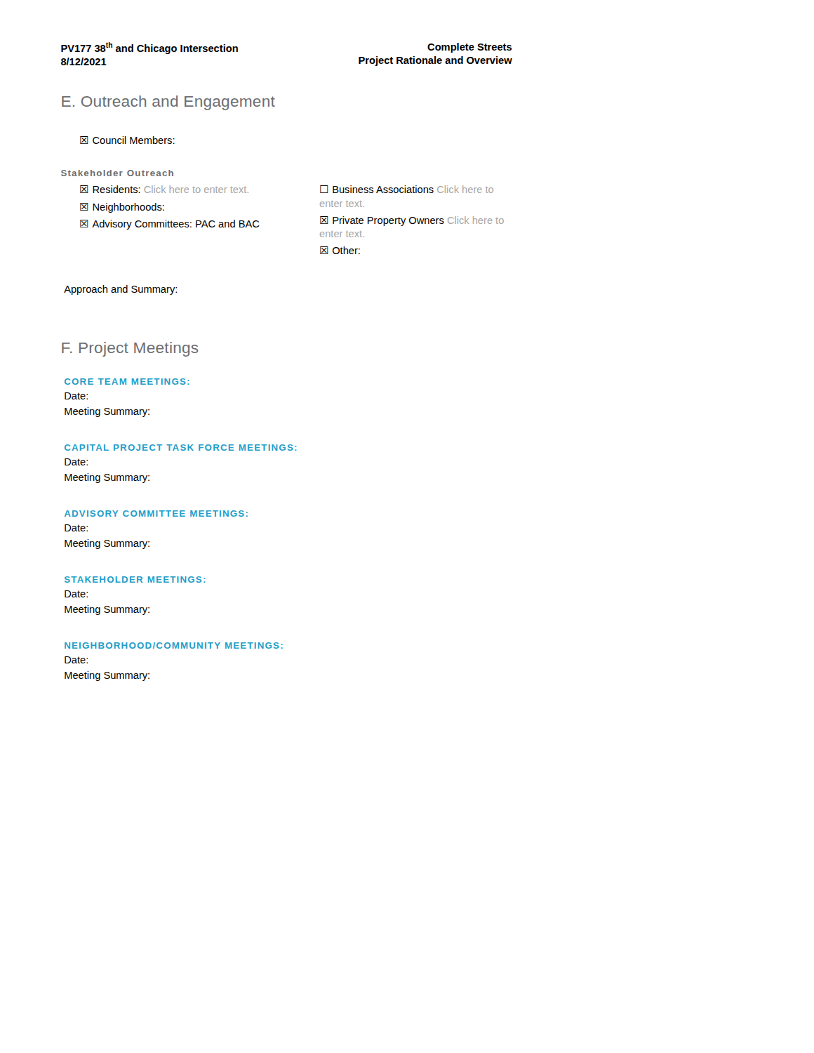PV177 38th and Chicago Intersection
8/12/2021
Complete Streets
Project Rationale and Overview
E. Outreach and Engagement
☒Council Members:
Stakeholder Outreach
☒Residents: Click here to enter text.
☒Neighborhoods:
☒Advisory Committees: PAC and BAC
☐Business Associations Click here to enter text.
☒Private Property Owners Click here to enter text.
☒Other:
Approach and Summary:
F. Project Meetings
CORE TEAM MEETINGS:
Date:
Meeting Summary:
CAPITAL PROJECT TASK FORCE MEETINGS:
Date:
Meeting Summary:
ADVISORY COMMITTEE MEETINGS:
Date:
Meeting Summary:
STAKEHOLDER MEETINGS:
Date:
Meeting Summary:
NEIGHBORHOOD/COMMUNITY MEETINGS:
Date:
Meeting Summary: